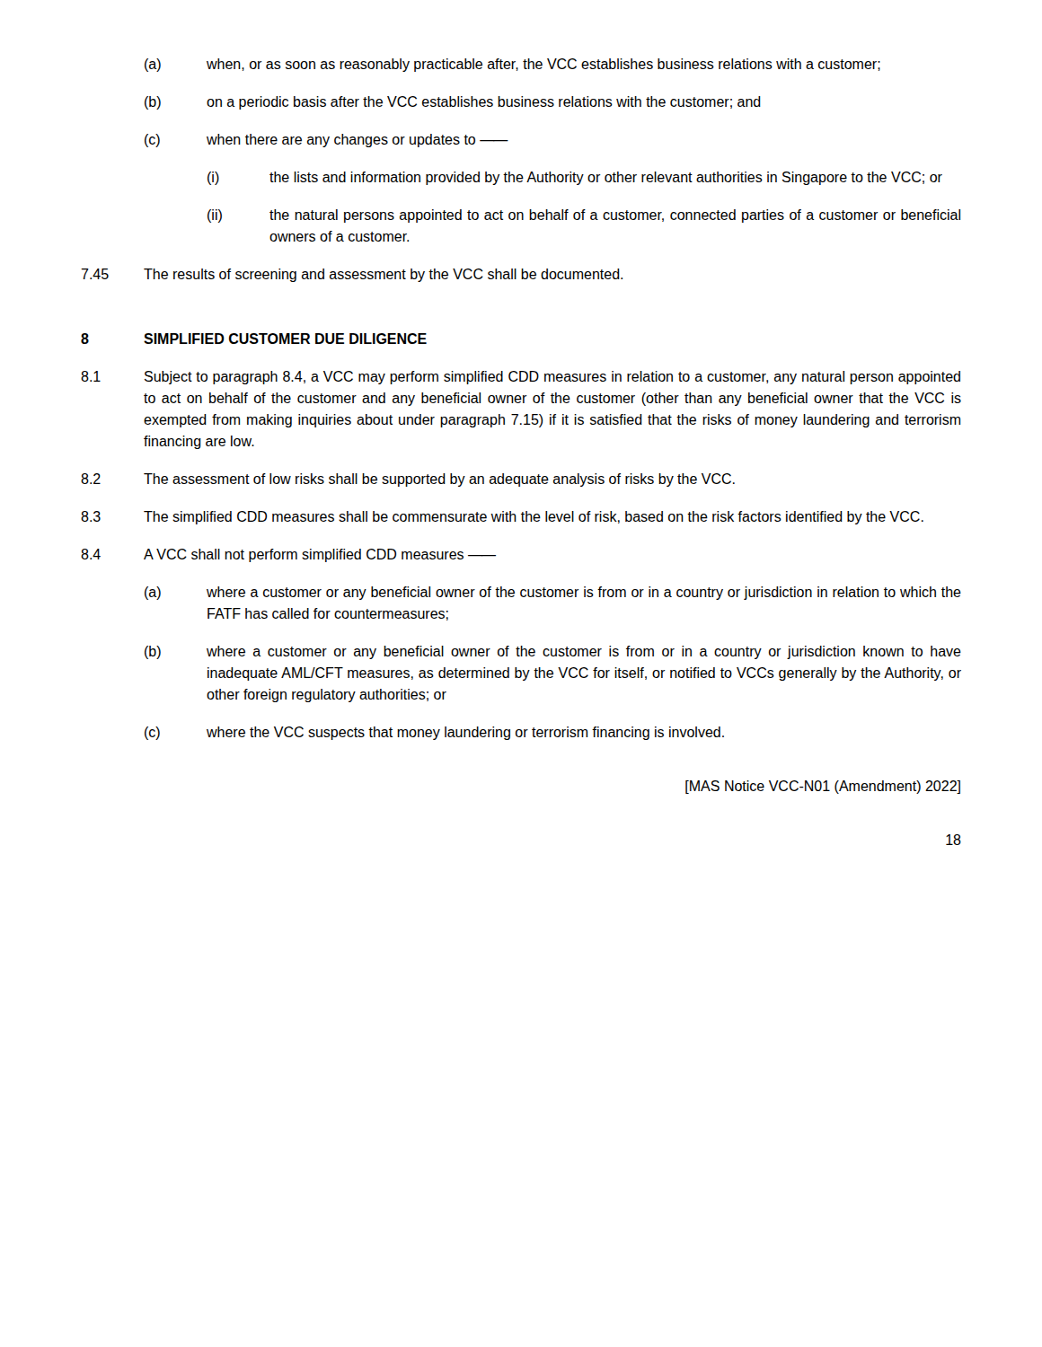(a)
when, or as soon as reasonably practicable after, the VCC establishes business relations with a customer;
(b)
on a periodic basis after the VCC establishes business relations with the customer; and
(c)
when there are any changes or updates to ——
(i)
the lists and information provided by the Authority or other relevant authorities in Singapore to the VCC; or
(ii)
the natural persons appointed to act on behalf of a customer, connected parties of a customer or beneficial owners of a customer.
7.45
The results of screening and assessment by the VCC shall be documented.
8 SIMPLIFIED CUSTOMER DUE DILIGENCE
8.1
Subject to paragraph 8.4, a VCC may perform simplified CDD measures in relation to a customer, any natural person appointed to act on behalf of the customer and any beneficial owner of the customer (other than any beneficial owner that the VCC is exempted from making inquiries about under paragraph 7.15) if it is satisfied that the risks of money laundering and terrorism financing are low.
8.2
The assessment of low risks shall be supported by an adequate analysis of risks by the VCC.
8.3
The simplified CDD measures shall be commensurate with the level of risk, based on the risk factors identified by the VCC.
8.4
A VCC shall not perform simplified CDD measures ——
(a)
where a customer or any beneficial owner of the customer is from or in a country or jurisdiction in relation to which the FATF has called for countermeasures;
(b)
where a customer or any beneficial owner of the customer is from or in a country or jurisdiction known to have inadequate AML/CFT measures, as determined by the VCC for itself, or notified to VCCs generally by the Authority, or other foreign regulatory authorities; or
(c)
where the VCC suspects that money laundering or terrorism financing is involved.
[MAS Notice VCC-N01 (Amendment) 2022]
18